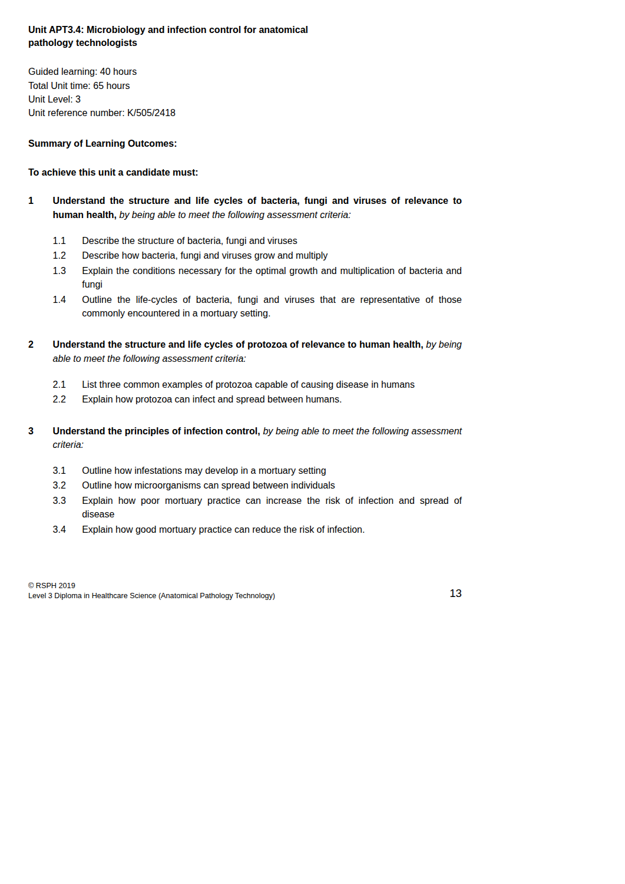Unit APT3.4: Microbiology and infection control for anatomical
pathology technologists
Guided learning: 40 hours
Total Unit time: 65 hours
Unit Level: 3
Unit reference number: K/505/2418
Summary of Learning Outcomes:
To achieve this unit a candidate must:
1
Understand the structure and life cycles of bacteria, fungi and viruses of relevance to human health, by being able to meet the following assessment criteria:
1.1 Describe the structure of bacteria, fungi and viruses
1.2 Describe how bacteria, fungi and viruses grow and multiply
1.3 Explain the conditions necessary for the optimal growth and multiplication of bacteria and fungi
1.4 Outline the life-cycles of bacteria, fungi and viruses that are representative of those commonly encountered in a mortuary setting.
2
Understand the structure and life cycles of protozoa of relevance to human health, by being able to meet the following assessment criteria:
2.1 List three common examples of protozoa capable of causing disease in humans
2.2 Explain how protozoa can infect and spread between humans.
3
Understand the principles of infection control, by being able to meet the following assessment criteria:
3.1 Outline how infestations may develop in a mortuary setting
3.2 Outline how microorganisms can spread between individuals
3.3 Explain how poor mortuary practice can increase the risk of infection and spread of disease
3.4 Explain how good mortuary practice can reduce the risk of infection.
© RSPH 2019
Level 3 Diploma in Healthcare Science (Anatomical Pathology Technology)
13